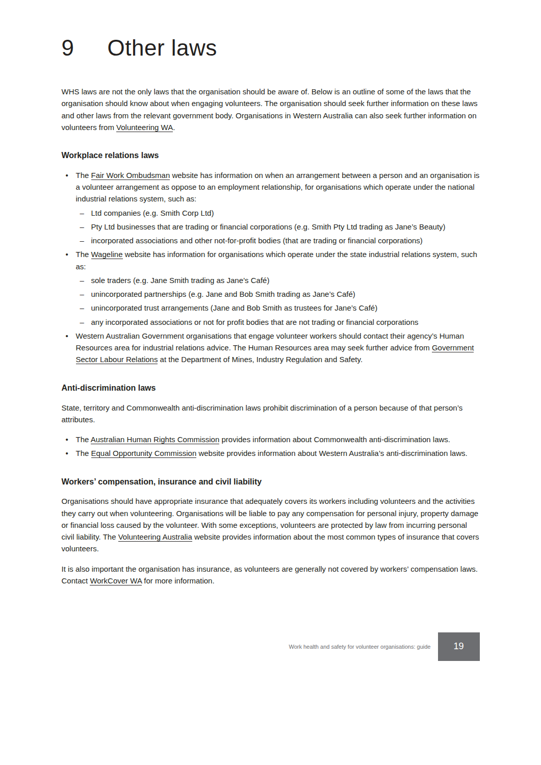9 Other laws
WHS laws are not the only laws that the organisation should be aware of. Below is an outline of some of the laws that the organisation should know about when engaging volunteers. The organisation should seek further information on these laws and other laws from the relevant government body. Organisations in Western Australia can also seek further information on volunteers from Volunteering WA.
Workplace relations laws
The Fair Work Ombudsman website has information on when an arrangement between a person and an organisation is a volunteer arrangement as oppose to an employment relationship, for organisations which operate under the national industrial relations system, such as:
Ltd companies (e.g. Smith Corp Ltd)
Pty Ltd businesses that are trading or financial corporations (e.g. Smith Pty Ltd trading as Jane’s Beauty)
incorporated associations and other not-for-profit bodies (that are trading or financial corporations)
The Wageline website has information for organisations which operate under the state industrial relations system, such as:
sole traders (e.g. Jane Smith trading as Jane’s Café)
unincorporated partnerships (e.g. Jane and Bob Smith trading as Jane’s Café)
unincorporated trust arrangements (Jane and Bob Smith as trustees for Jane’s Café)
any incorporated associations or not for profit bodies that are not trading or financial corporations
Western Australian Government organisations that engage volunteer workers should contact their agency’s Human Resources area for industrial relations advice. The Human Resources area may seek further advice from Government Sector Labour Relations at the Department of Mines, Industry Regulation and Safety.
Anti-discrimination laws
State, territory and Commonwealth anti-discrimination laws prohibit discrimination of a person because of that person’s attributes.
The Australian Human Rights Commission provides information about Commonwealth anti-discrimination laws.
The Equal Opportunity Commission website provides information about Western Australia’s anti-discrimination laws.
Workers’ compensation, insurance and civil liability
Organisations should have appropriate insurance that adequately covers its workers including volunteers and the activities they carry out when volunteering. Organisations will be liable to pay any compensation for personal injury, property damage or financial loss caused by the volunteer. With some exceptions, volunteers are protected by law from incurring personal civil liability. The Volunteering Australia website provides information about the most common types of insurance that covers volunteers.
It is also important the organisation has insurance, as volunteers are generally not covered by workers’ compensation laws. Contact WorkCover WA for more information.
Work health and safety for volunteer organisations: guide
19